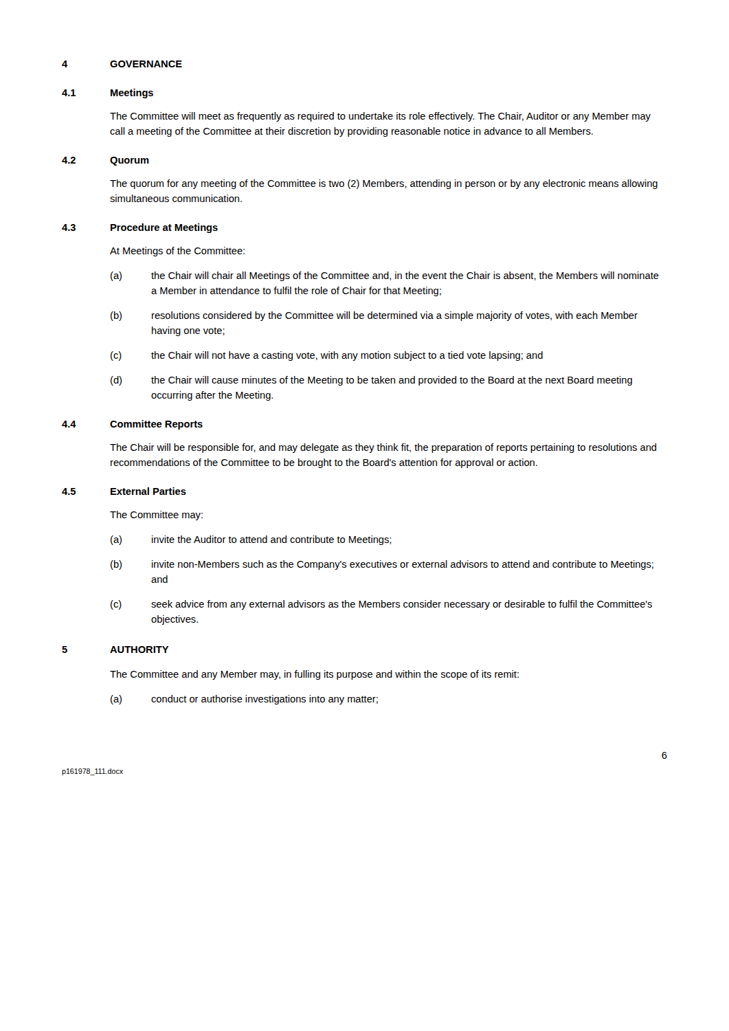4 GOVERNANCE
4.1 Meetings
The Committee will meet as frequently as required to undertake its role effectively. The Chair, Auditor or any Member may call a meeting of the Committee at their discretion by providing reasonable notice in advance to all Members.
4.2 Quorum
The quorum for any meeting of the Committee is two (2) Members, attending in person or by any electronic means allowing simultaneous communication.
4.3 Procedure at Meetings
At Meetings of the Committee:
(a) the Chair will chair all Meetings of the Committee and, in the event the Chair is absent, the Members will nominate a Member in attendance to fulfil the role of Chair for that Meeting;
(b) resolutions considered by the Committee will be determined via a simple majority of votes, with each Member having one vote;
(c) the Chair will not have a casting vote, with any motion subject to a tied vote lapsing; and
(d) the Chair will cause minutes of the Meeting to be taken and provided to the Board at the next Board meeting occurring after the Meeting.
4.4 Committee Reports
The Chair will be responsible for, and may delegate as they think fit, the preparation of reports pertaining to resolutions and recommendations of the Committee to be brought to the Board's attention for approval or action.
4.5 External Parties
The Committee may:
(a) invite the Auditor to attend and contribute to Meetings;
(b) invite non-Members such as the Company's executives or external advisors to attend and contribute to Meetings; and
(c) seek advice from any external advisors as the Members consider necessary or desirable to fulfil the Committee's objectives.
5 AUTHORITY
The Committee and any Member may, in fulling its purpose and within the scope of its remit:
(a) conduct or authorise investigations into any matter;
6
p161978_111.docx